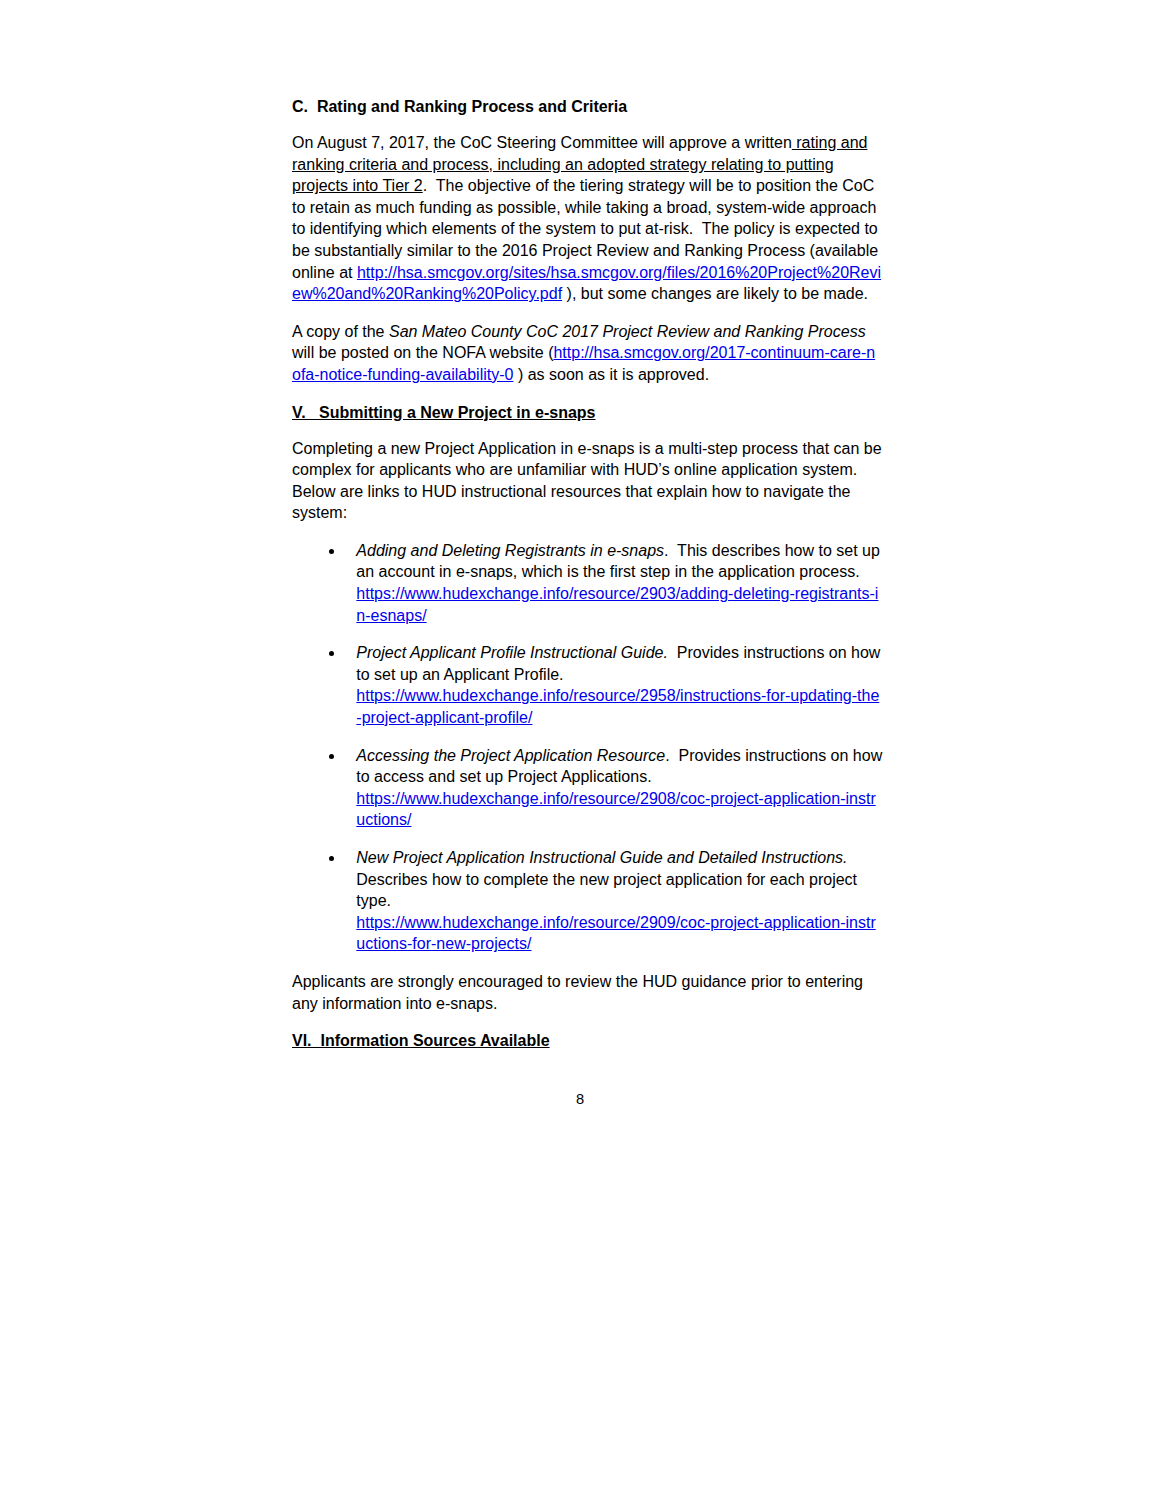C. Rating and Ranking Process and Criteria
On August 7, 2017, the CoC Steering Committee will approve a written rating and ranking criteria and process, including an adopted strategy relating to putting projects into Tier 2. The objective of the tiering strategy will be to position the CoC to retain as much funding as possible, while taking a broad, system-wide approach to identifying which elements of the system to put at-risk. The policy is expected to be substantially similar to the 2016 Project Review and Ranking Process (available online at http://hsa.smcgov.org/sites/hsa.smcgov.org/files/2016%20Project%20Review%20and%20Ranking%20Policy.pdf ), but some changes are likely to be made.
A copy of the San Mateo County CoC 2017 Project Review and Ranking Process will be posted on the NOFA website (http://hsa.smcgov.org/2017-continuum-care-nofa-notice-funding-availability-0 ) as soon as it is approved.
V. Submitting a New Project in e-snaps
Completing a new Project Application in e-snaps is a multi-step process that can be complex for applicants who are unfamiliar with HUD’s online application system. Below are links to HUD instructional resources that explain how to navigate the system:
Adding and Deleting Registrants in e-snaps. This describes how to set up an account in e-snaps, which is the first step in the application process.
https://www.hudexchange.info/resource/2903/adding-deleting-registrants-in-esnaps/
Project Applicant Profile Instructional Guide. Provides instructions on how to set up an Applicant Profile.
https://www.hudexchange.info/resource/2958/instructions-for-updating-the-project-applicant-profile/
Accessing the Project Application Resource. Provides instructions on how to access and set up Project Applications.
https://www.hudexchange.info/resource/2908/coc-project-application-instructions/
New Project Application Instructional Guide and Detailed Instructions. Describes how to complete the new project application for each project type.
https://www.hudexchange.info/resource/2909/coc-project-application-instructions-for-new-projects/
Applicants are strongly encouraged to review the HUD guidance prior to entering any information into e-snaps.
VI. Information Sources Available
8